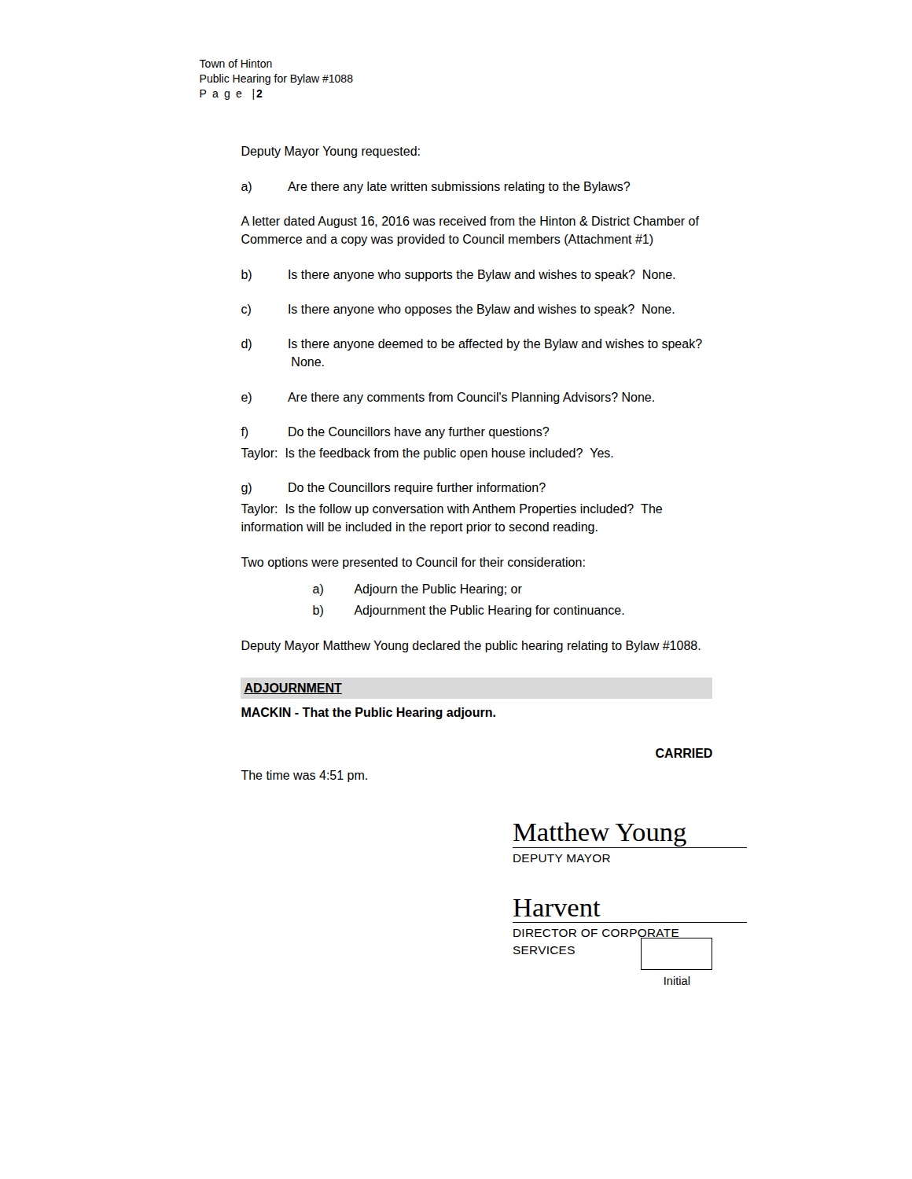Town of Hinton Public Hearing for Bylaw #1088 P a g e |2
Deputy Mayor Young requested:
a) Are there any late written submissions relating to the Bylaws?
A letter dated August 16, 2016 was received from the Hinton & District Chamber of Commerce and a copy was provided to Council members (Attachment #1)
b) Is there anyone who supports the Bylaw and wishes to speak? None.
c) Is there anyone who opposes the Bylaw and wishes to speak? None.
d) Is there anyone deemed to be affected by the Bylaw and wishes to speak? None.
e) Are there any comments from Council's Planning Advisors? None.
f) Do the Councillors have any further questions?
Taylor: Is the feedback from the public open house included? Yes.
g) Do the Councillors require further information?
Taylor: Is the follow up conversation with Anthem Properties included? The information will be included in the report prior to second reading.
Two options were presented to Council for their consideration:
a) Adjourn the Public Hearing; or
b) Adjournment the Public Hearing for continuance.
Deputy Mayor Matthew Young declared the public hearing relating to Bylaw #1088.
ADJOURNMENT
MACKIN - That the Public Hearing adjourn.
CARRIED
The time was 4:51 pm.
Matthew Young
DEPUTY MAYOR
Harvent
DIRECTOR OF CORPORATE SERVICES
Initial